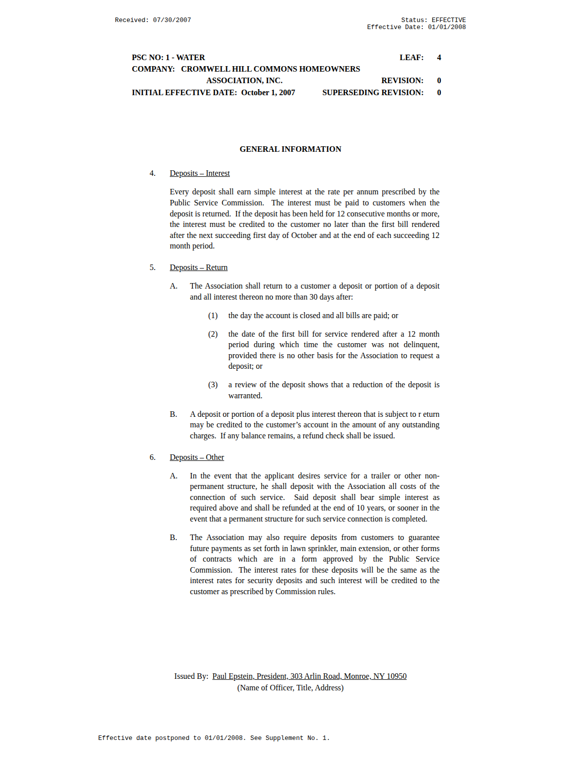Received: 07/30/2007
Status: EFFECTIVE Effective Date: 01/01/2008
PSC NO: 1 - WATER LEAF:4
COMPANY: CROMWELL HILL COMMONS HOMEOWNERS
ASSOCIATION, INC. REVISION:0
INITIAL EFFECTIVE DATE: October 1, 2007 SUPERSEDING REVISION:0
GENERAL INFORMATION
4. Deposits – Interest
Every deposit shall earn simple interest at the rate per annum prescribed by the Public Service Commission. The interest must be paid to customers when the deposit is returned. If the deposit has been held for 12 consecutive months or more, the interest must be credited to the customer no later than the first bill rendered after the next succeeding first day of October and at the end of each succeeding 12 month period.
5. Deposits – Return
A.
The Association shall return to a customer a deposit or portion of a deposit and all interest thereon no more than 30 days after:
(1)
the day the account is closed and all bills are paid; or
(2)
the date of the first bill for service rendered after a 12 month period during which time the customer was not delinquent, provided there is no other basis for the Association to request a deposit; or
(3)
a review of the deposit shows that a reduction of the deposit is warranted.
B.
A deposit or portion of a deposit plus interest thereon that is subject to r eturn may be credited to the customer’s account in the amount of any outstanding charges. If any balance remains, a refund check shall be issued.
6. Deposits – Other
A.
In the event that the applicant desires service for a trailer or other non-permanent structure, he shall deposit with the Association all costs of the connection of such service. Said deposit shall bear simple interest as required above and shall be refunded at the end of 10 years, or sooner in the event that a permanent structure for such service connection is completed.
B.
The Association may also require deposits from customers to guarantee future payments as set forth in lawn sprinkler, main extension, or other forms of contracts which are in a form approved by the Public Service Commission. The interest rates for these deposits will be the same as the interest rates for security deposits and such interest will be credited to the customer as prescribed by Commission rules.
Issued By: Paul Epstein, President, 303 Arlin Road, Monroe, NY 10950
(Name of Officer, Title, Address)
Effective date postponed to 01/01/2008. See Supplement No. 1.